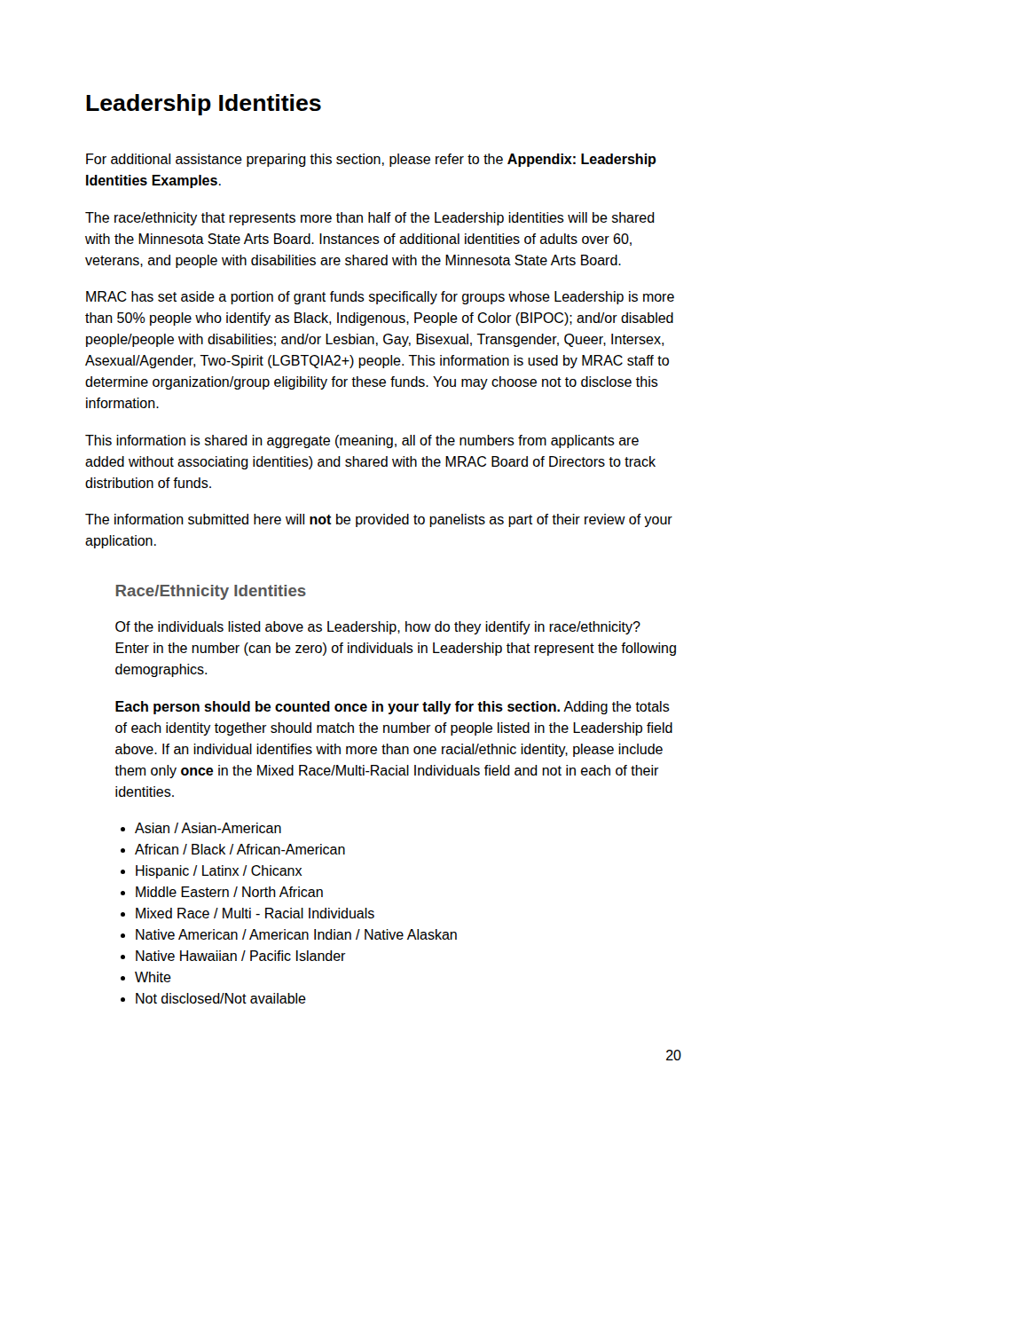Leadership Identities
For additional assistance preparing this section, please refer to the Appendix: Leadership Identities Examples.
The race/ethnicity that represents more than half of the Leadership identities will be shared with the Minnesota State Arts Board. Instances of additional identities of adults over 60, veterans, and people with disabilities are shared with the Minnesota State Arts Board.
MRAC has set aside a portion of grant funds specifically for groups whose Leadership is more than 50% people who identify as Black, Indigenous, People of Color (BIPOC); and/or disabled people/people with disabilities; and/or Lesbian, Gay, Bisexual, Transgender, Queer, Intersex, Asexual/Agender, Two-Spirit (LGBTQIA2+) people. This information is used by MRAC staff to determine organization/group eligibility for these funds. You may choose not to disclose this information.
This information is shared in aggregate (meaning, all of the numbers from applicants are added without associating identities) and shared with the MRAC Board of Directors to track distribution of funds.
The information submitted here will not be provided to panelists as part of their review of your application.
Race/Ethnicity Identities
Of the individuals listed above as Leadership, how do they identify in race/ethnicity?
Enter in the number (can be zero) of individuals in Leadership that represent the following demographics.
Each person should be counted once in your tally for this section. Adding the totals of each identity together should match the number of people listed in the Leadership field above. If an individual identifies with more than one racial/ethnic identity, please include them only once in the Mixed Race/Multi-Racial Individuals field and not in each of their identities.
Asian / Asian-American
African / Black / African-American
Hispanic / Latinx / Chicanx
Middle Eastern / North African
Mixed Race / Multi - Racial Individuals
Native American / American Indian / Native Alaskan
Native Hawaiian / Pacific Islander
White
Not disclosed/Not available
20